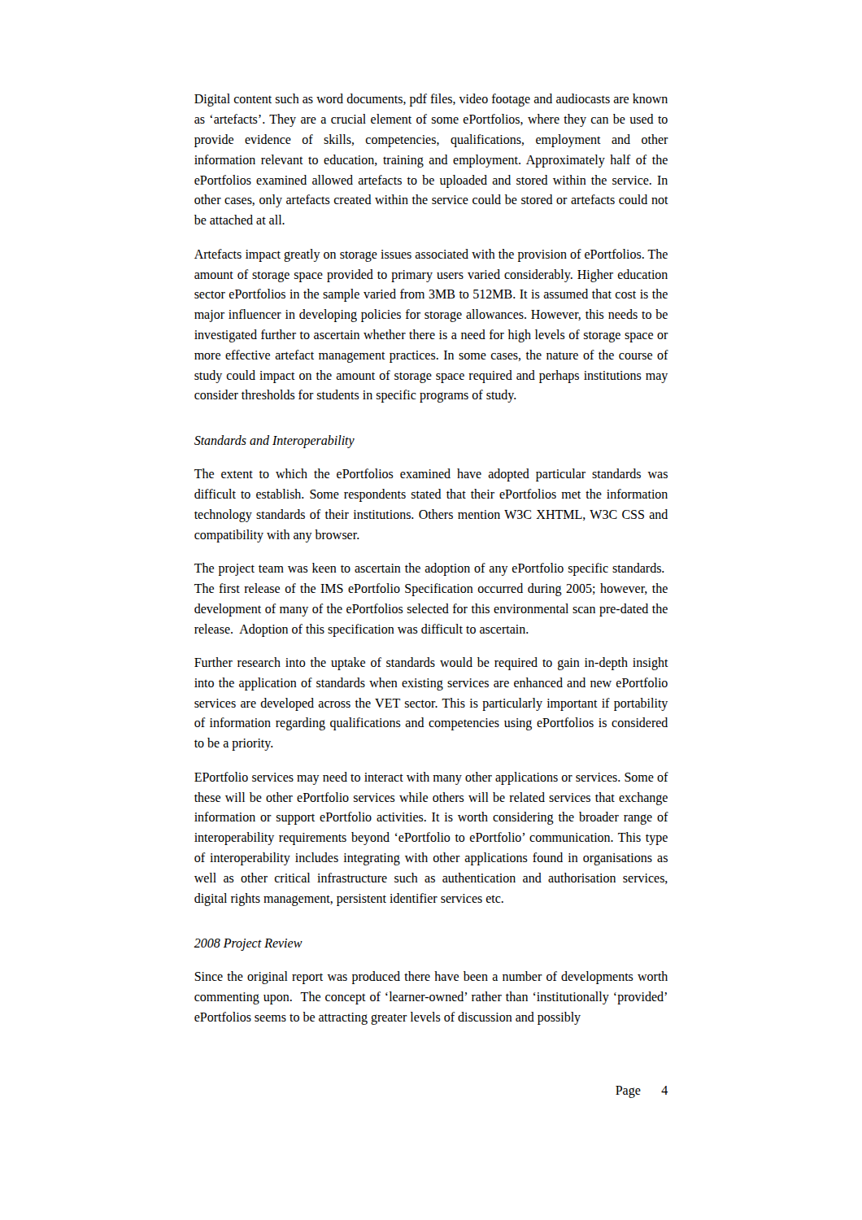Digital content such as word documents, pdf files, video footage and audiocasts are known as ‘artefacts’. They are a crucial element of some ePortfolios, where they can be used to provide evidence of skills, competencies, qualifications, employment and other information relevant to education, training and employment. Approximately half of the ePortfolios examined allowed artefacts to be uploaded and stored within the service. In other cases, only artefacts created within the service could be stored or artefacts could not be attached at all.
Artefacts impact greatly on storage issues associated with the provision of ePortfolios. The amount of storage space provided to primary users varied considerably. Higher education sector ePortfolios in the sample varied from 3MB to 512MB. It is assumed that cost is the major influencer in developing policies for storage allowances. However, this needs to be investigated further to ascertain whether there is a need for high levels of storage space or more effective artefact management practices. In some cases, the nature of the course of study could impact on the amount of storage space required and perhaps institutions may consider thresholds for students in specific programs of study.
Standards and Interoperability
The extent to which the ePortfolios examined have adopted particular standards was difficult to establish. Some respondents stated that their ePortfolios met the information technology standards of their institutions. Others mention W3C XHTML, W3C CSS and compatibility with any browser.
The project team was keen to ascertain the adoption of any ePortfolio specific standards. The first release of the IMS ePortfolio Specification occurred during 2005; however, the development of many of the ePortfolios selected for this environmental scan pre-dated the release. Adoption of this specification was difficult to ascertain.
Further research into the uptake of standards would be required to gain in-depth insight into the application of standards when existing services are enhanced and new ePortfolio services are developed across the VET sector. This is particularly important if portability of information regarding qualifications and competencies using ePortfolios is considered to be a priority.
EPortfolio services may need to interact with many other applications or services. Some of these will be other ePortfolio services while others will be related services that exchange information or support ePortfolio activities. It is worth considering the broader range of interoperability requirements beyond ‘ePortfolio to ePortfolio’ communication. This type of interoperability includes integrating with other applications found in organisations as well as other critical infrastructure such as authentication and authorisation services, digital rights management, persistent identifier services etc.
2008 Project Review
Since the original report was produced there have been a number of developments worth commenting upon. The concept of ‘learner-owned’ rather than ‘institutionally ‘provided’ ePortfolios seems to be attracting greater levels of discussion and possibly
Page4